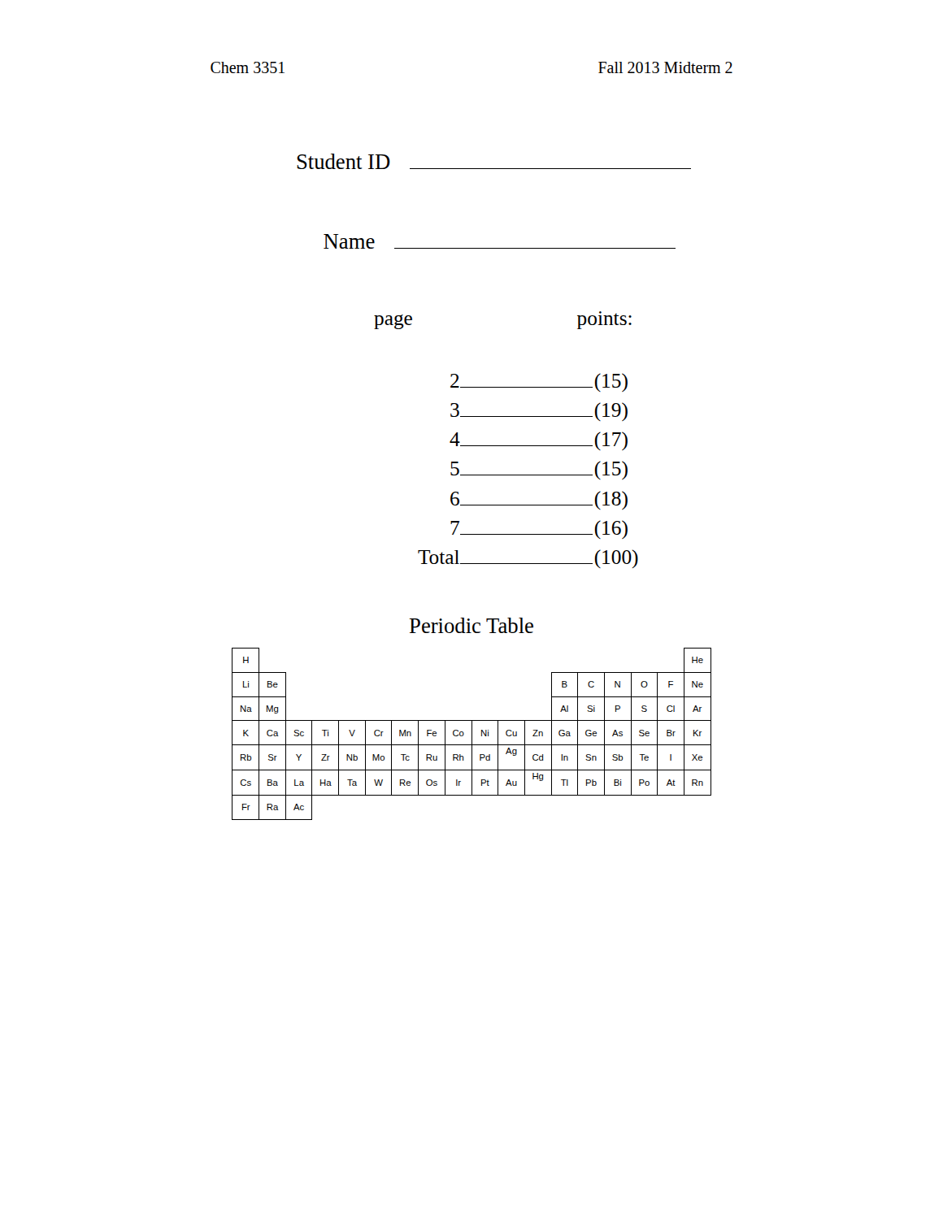Chem 3351
Fall 2013 Midterm 2
Student ID
Name
page points:
| 2 | | (15) |
| 3 | | (19) |
| 4 | | (17) |
| 5 | | (15) |
| 6 | | (18) |
| 7 | | (16) |
| Total | | (100) |
Periodic Table
| H | | | | | | | | | | | | | | | | | He |
| Li | Be | | | | | | | | | | | B | C | N | O | F | Ne |
| Na | Mg | | | | | | | | | | | Al | Si | P | S | Cl | Ar |
| K | Ca | Sc | Ti | V | Cr | Mn | Fe | Co | Ni | Cu | Zn | Ga | Ge | As | Se | Br | Kr |
| Rb | Sr | Y | Zr | Nb | Mo | Tc | Ru | Rh | Pd | Ag | Cd | In | Sn | Sb | Te | I | Xe |
| Cs | Ba | La | Ha | Ta | W | Re | Os | Ir | Pt | Au | Hg | Tl | Pb | Bi | Po | At | Rn |
| Fr | Ra | Ac | | | | | | | | | | | | | | | |